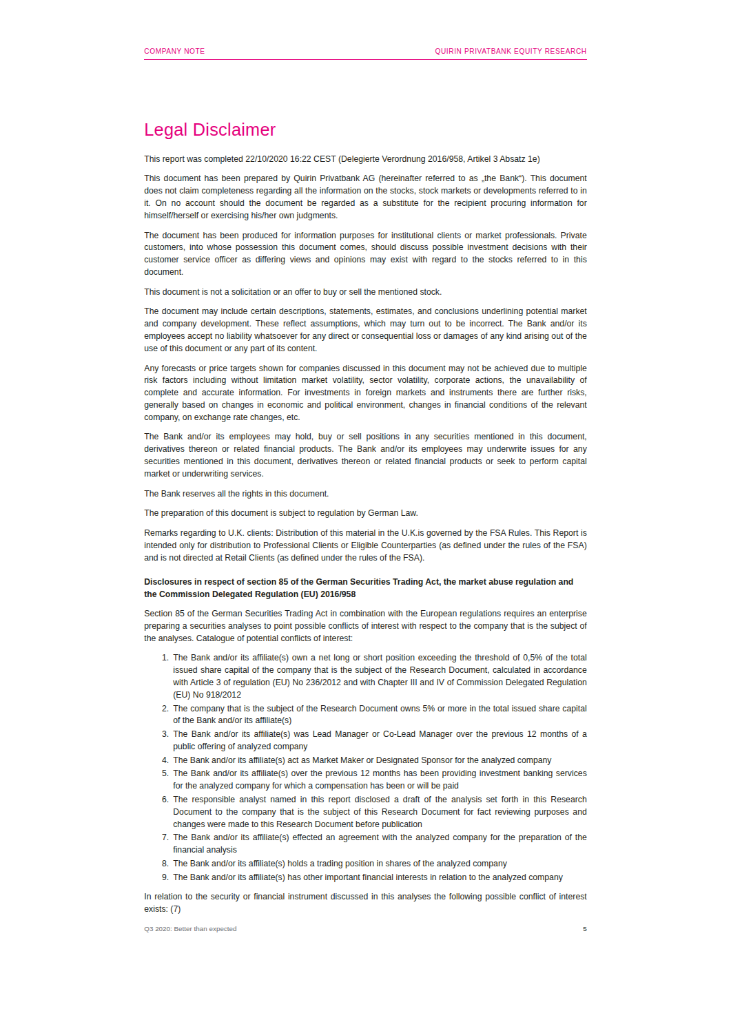Company Note
Quirin Privatbank Equity Research
Legal Disclaimer
This report was completed 22/10/2020 16:22 CEST (Delegierte Verordnung 2016/958, Artikel 3 Absatz 1e)
This document has been prepared by Quirin Privatbank AG (hereinafter referred to as „the Bank“). This document does not claim completeness regarding all the information on the stocks, stock markets or developments referred to in it. On no account should the document be regarded as a substitute for the recipient procuring information for himself/herself or exercising his/her own judgments.
The document has been produced for information purposes for institutional clients or market professionals. Private customers, into whose possession this document comes, should discuss possible investment decisions with their customer service officer as differing views and opinions may exist with regard to the stocks referred to in this document.
This document is not a solicitation or an offer to buy or sell the mentioned stock.
The document may include certain descriptions, statements, estimates, and conclusions underlining potential market and company development. These reflect assumptions, which may turn out to be incorrect. The Bank and/or its employees accept no liability whatsoever for any direct or consequential loss or damages of any kind arising out of the use of this document or any part of its content.
Any forecasts or price targets shown for companies discussed in this document may not be achieved due to multiple risk factors including without limitation market volatility, sector volatility, corporate actions, the unavailability of complete and accurate information. For investments in foreign markets and instruments there are further risks, generally based on changes in economic and political environment, changes in financial conditions of the relevant company, on exchange rate changes, etc.
The Bank and/or its employees may hold, buy or sell positions in any securities mentioned in this document, derivatives thereon or related financial products. The Bank and/or its employees may underwrite issues for any securities mentioned in this document, derivatives thereon or related financial products or seek to perform capital market or underwriting services.
The Bank reserves all the rights in this document.
The preparation of this document is subject to regulation by German Law.
Remarks regarding to U.K. clients: Distribution of this material in the U.K.is governed by the FSA Rules. This Report is intended only for distribution to Professional Clients or Eligible Counterparties (as defined under the rules of the FSA) and is not directed at Retail Clients (as defined under the rules of the FSA).
Disclosures in respect of section 85 of the German Securities Trading Act, the market abuse regulation and the Commission Delegated Regulation (EU) 2016/958
Section 85 of the German Securities Trading Act in combination with the European regulations requires an enterprise preparing a securities analyses to point possible conflicts of interest with respect to the company that is the subject of the analyses. Catalogue of potential conflicts of interest:
The Bank and/or its affiliate(s) own a net long or short position exceeding the threshold of 0,5% of the total issued share capital of the company that is the subject of the Research Document, calculated in accordance with Article 3 of regulation (EU) No 236/2012 and with Chapter III and IV of Commission Delegated Regulation (EU) No 918/2012
The company that is the subject of the Research Document owns 5% or more in the total issued share capital of the Bank and/or its affiliate(s)
The Bank and/or its affiliate(s) was Lead Manager or Co-Lead Manager over the previous 12 months of a public offering of analyzed company
The Bank and/or its affiliate(s) act as Market Maker or Designated Sponsor for the analyzed company
The Bank and/or its affiliate(s) over the previous 12 months has been providing investment banking services for the analyzed company for which a compensation has been or will be paid
The responsible analyst named in this report disclosed a draft of the analysis set forth in this Research Document to the company that is the subject of this Research Document for fact reviewing purposes and changes were made to this Research Document before publication
The Bank and/or its affiliate(s) effected an agreement with the analyzed company for the preparation of the financial analysis
The Bank and/or its affiliate(s) holds a trading position in shares of the analyzed company
The Bank and/or its affiliate(s) has other important financial interests in relation to the analyzed company
In relation to the security or financial instrument discussed in this analyses the following possible conflict of interest exists: (7)
Q3 2020: Better than expected
5